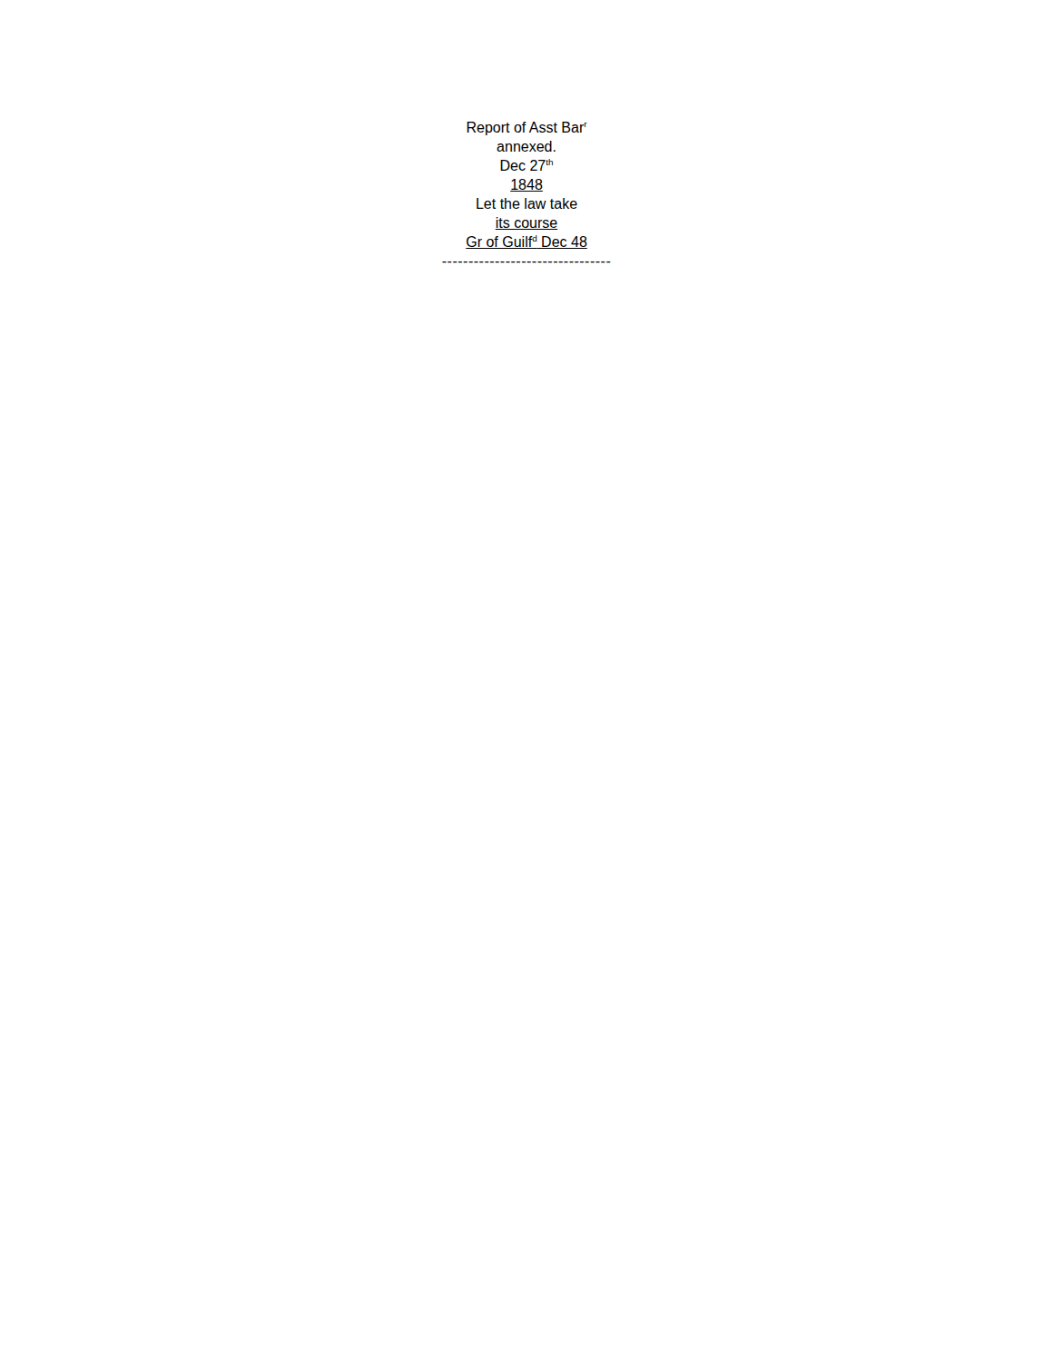Report of Asst Barr
annexed.
Dec 27th
1848
Let the law take
its course
Gr of Guilfd Dec 48
--------------------------------